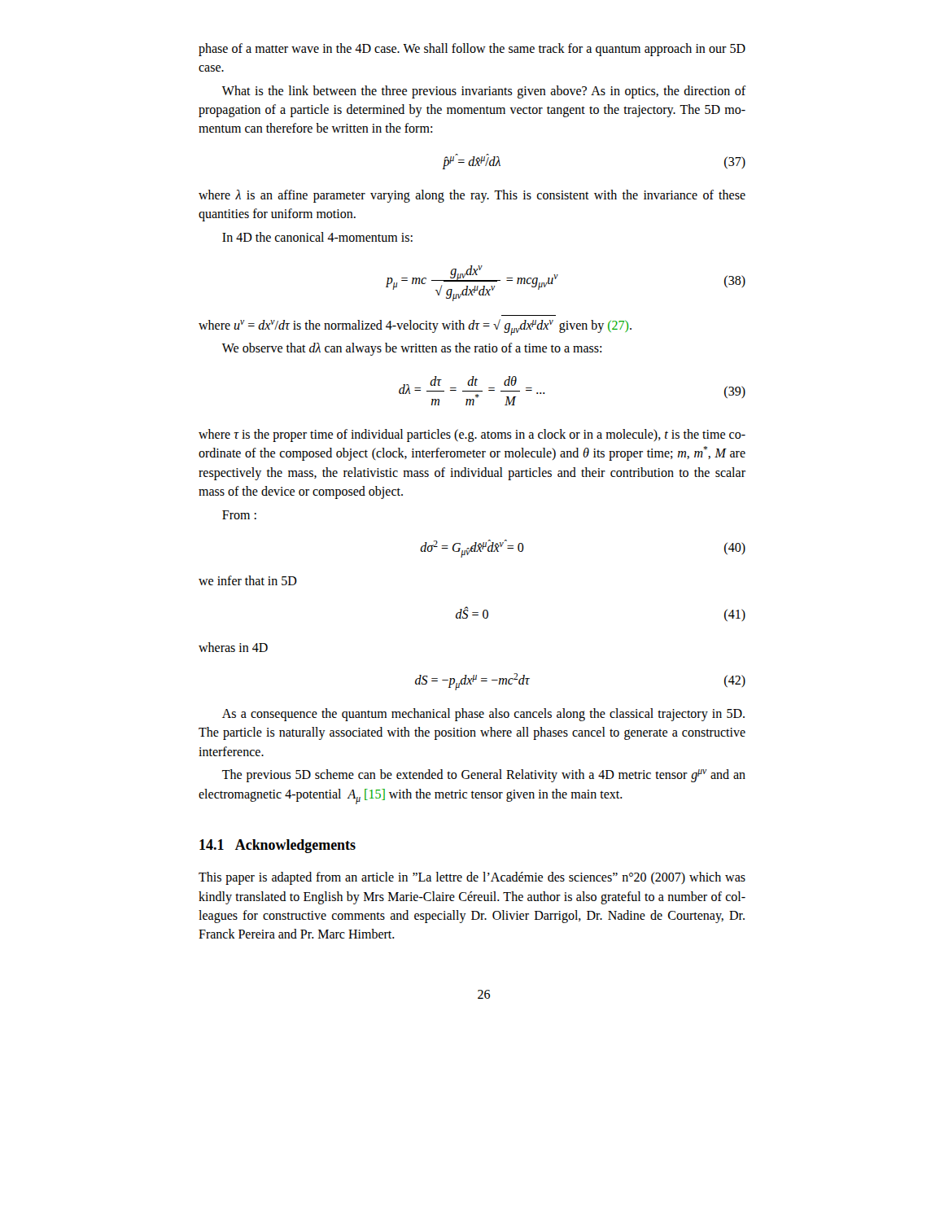phase of a matter wave in the 4D case. We shall follow the same track for a quantum approach in our 5D case.
What is the link between the three previous invariants given above? As in optics, the direction of propagation of a particle is determined by the momentum vector tangent to the trajectory. The 5D momentum can therefore be written in the form:
p̂μ̂ = dx̂μ̂/dλ (37)
where λ is an affine parameter varying along the ray. This is consistent with the invariance of these quantities for uniform motion.
In 4D the canonical 4-momentum is:
pμ = mc gμνdxν √gμνdxμdxν = mcgμνuν (38)
where uν = dxν/dτ is the normalized 4-velocity with dτ = √gμνdxμdxν given by (27).
We observe that dλ can always be written as the ratio of a time to a mass:
dλ = dτ m = dt m* = dθ M = ... (39)
where τ is the proper time of individual particles (e.g. atoms in a clock or in a molecule), t is the time coordinate of the composed object (clock, interferometer or molecule) and θ its proper time; m, m*, M are respectively the mass, the relativistic mass of individual particles and their contribution to the scalar mass of the device or composed object.
From :
dσ2 = Gμ̂ν̂dx̂μ̂dx̂ν̂ = 0 (40)
we infer that in 5D
dŜ = 0 (41)
wheras in 4D
dS = −pμdxμ = −mc2dτ (42)
As a consequence the quantum mechanical phase also cancels along the classical trajectory in 5D. The particle is naturally associated with the position where all phases cancel to generate a constructive interference.
The previous 5D scheme can be extended to General Relativity with a 4D metric tensor gμν and an electromagnetic 4-potential Aμ [15] with the metric tensor given in the main text.
14.1 Acknowledgements
This paper is adapted from an article in ”La lettre de l’Académie des sciences” n°20 (2007) which was kindly translated to English by Mrs Marie-Claire Céreuil. The author is also grateful to a number of colleagues for constructive comments and especially Dr. Olivier Darrigol, Dr. Nadine de Courtenay, Dr. Franck Pereira and Pr. Marc Himbert.
26